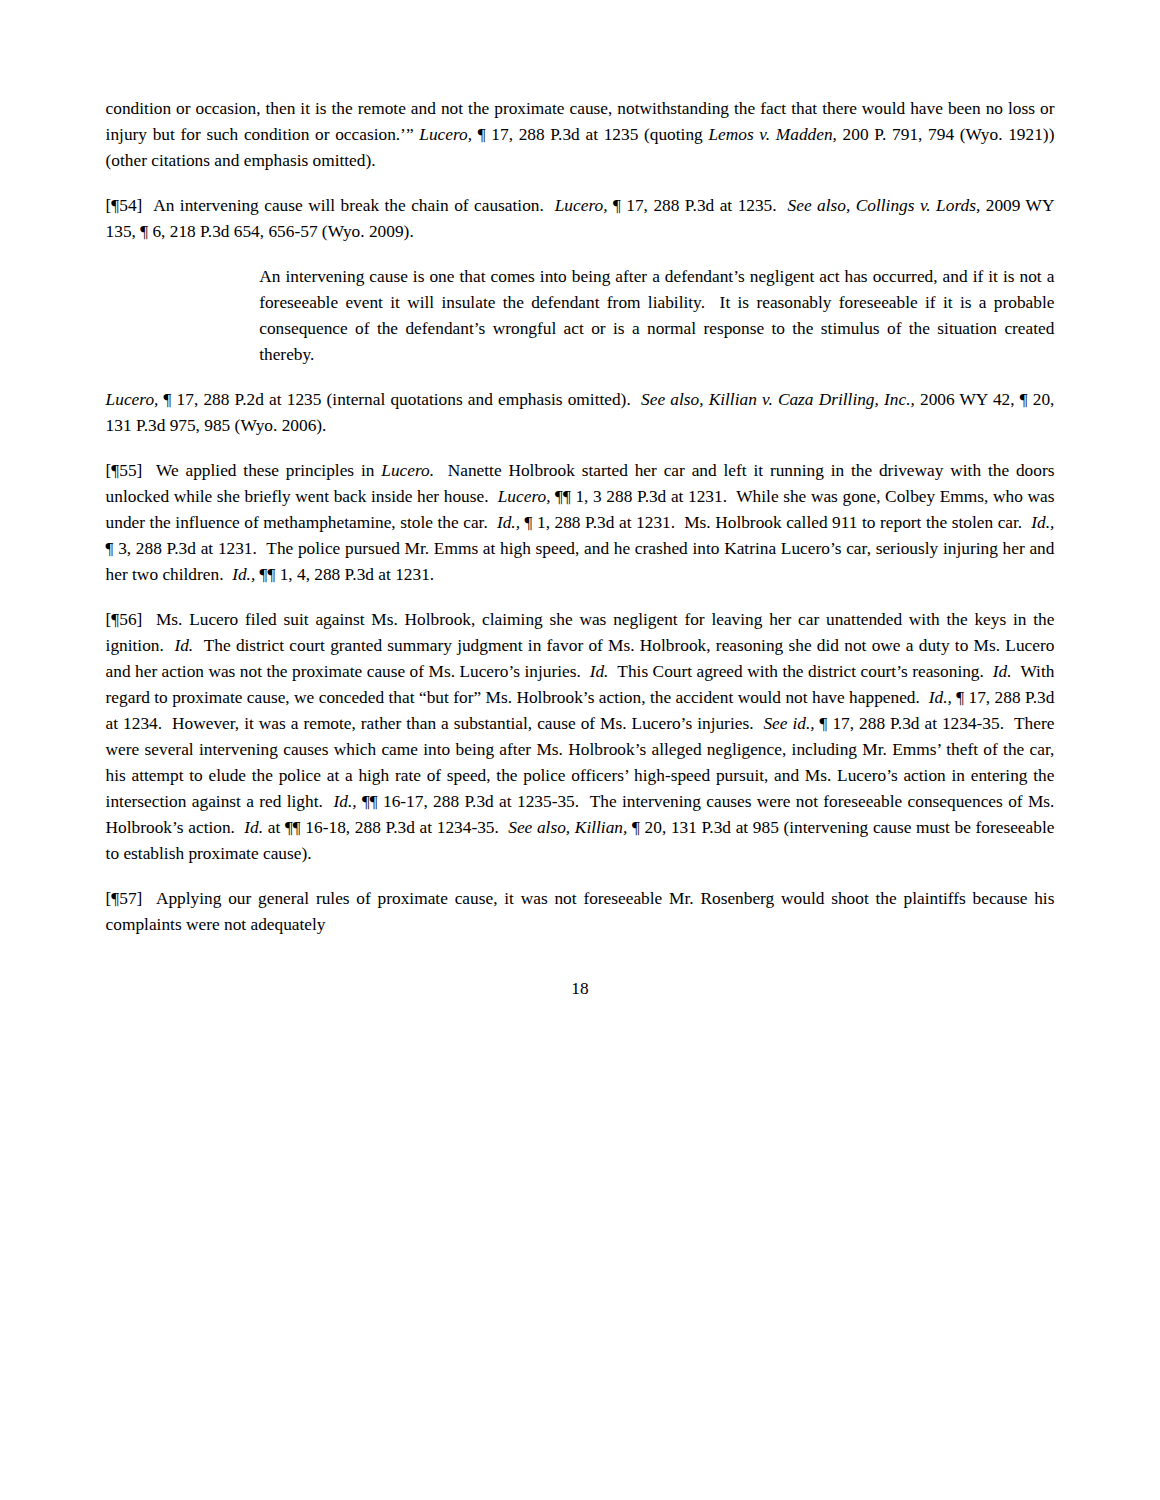condition or occasion, then it is the remote and not the proximate cause, notwithstanding the fact that there would have been no loss or injury but for such condition or occasion.’” Lucero, ¶ 17, 288 P.3d at 1235 (quoting Lemos v. Madden, 200 P. 791, 794 (Wyo. 1921)) (other citations and emphasis omitted).
[¶54] An intervening cause will break the chain of causation. Lucero, ¶ 17, 288 P.3d at 1235. See also, Collings v. Lords, 2009 WY 135, ¶ 6, 218 P.3d 654, 656-57 (Wyo. 2009).
An intervening cause is one that comes into being after a defendant’s negligent act has occurred, and if it is not a foreseeable event it will insulate the defendant from liability. It is reasonably foreseeable if it is a probable consequence of the defendant’s wrongful act or is a normal response to the stimulus of the situation created thereby.
Lucero, ¶ 17, 288 P.2d at 1235 (internal quotations and emphasis omitted). See also, Killian v. Caza Drilling, Inc., 2006 WY 42, ¶ 20, 131 P.3d 975, 985 (Wyo. 2006).
[¶55] We applied these principles in Lucero. Nanette Holbrook started her car and left it running in the driveway with the doors unlocked while she briefly went back inside her house. Lucero, ¶¶ 1, 3 288 P.3d at 1231. While she was gone, Colbey Emms, who was under the influence of methamphetamine, stole the car. Id., ¶ 1, 288 P.3d at 1231. Ms. Holbrook called 911 to report the stolen car. Id., ¶ 3, 288 P.3d at 1231. The police pursued Mr. Emms at high speed, and he crashed into Katrina Lucero’s car, seriously injuring her and her two children. Id., ¶¶ 1, 4, 288 P.3d at 1231.
[¶56] Ms. Lucero filed suit against Ms. Holbrook, claiming she was negligent for leaving her car unattended with the keys in the ignition. Id. The district court granted summary judgment in favor of Ms. Holbrook, reasoning she did not owe a duty to Ms. Lucero and her action was not the proximate cause of Ms. Lucero’s injuries. Id. This Court agreed with the district court’s reasoning. Id. With regard to proximate cause, we conceded that “but for” Ms. Holbrook’s action, the accident would not have happened. Id., ¶ 17, 288 P.3d at 1234. However, it was a remote, rather than a substantial, cause of Ms. Lucero’s injuries. See id., ¶ 17, 288 P.3d at 1234-35. There were several intervening causes which came into being after Ms. Holbrook’s alleged negligence, including Mr. Emms’ theft of the car, his attempt to elude the police at a high rate of speed, the police officers’ high-speed pursuit, and Ms. Lucero’s action in entering the intersection against a red light. Id., ¶¶ 16-17, 288 P.3d at 1235-35. The intervening causes were not foreseeable consequences of Ms. Holbrook’s action. Id. at ¶¶ 16-18, 288 P.3d at 1234-35. See also, Killian, ¶ 20, 131 P.3d at 985 (intervening cause must be foreseeable to establish proximate cause).
[¶57] Applying our general rules of proximate cause, it was not foreseeable Mr. Rosenberg would shoot the plaintiffs because his complaints were not adequately
18